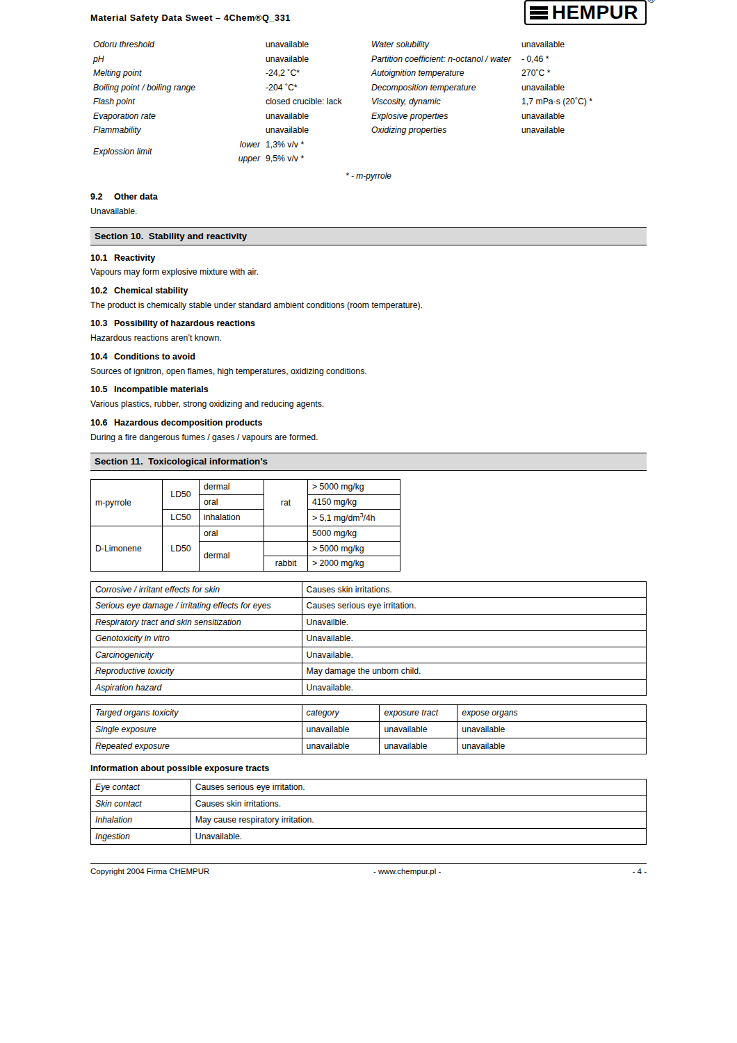Material Safety Data Sweet – 4Chem®Q_331
®
HEMPUR
| Odoru threshold | | unavailable | Water solubility | unavailable |
| pH | | unavailable | Partition coefficient: n-octanol / water | - 0,46 * |
| Melting point | | -24,2 ˚C* | Autoignition temperature | 270˚C * |
| Boiling point / boiling range | | -204 ˚C* | Decomposition temperature | unavailable |
| Flash point | | closed crucible: lack | Viscosity, dynamic | 1,7 mPa·s (20˚C) * |
| Evaporation rate | | unavailable | Explosive properties | unavailable |
| Flammability | | unavailable | Oxidizing properties | unavailable |
| Explossion limit | lower | 1,3% v/v * | | |
| upper | 9,5% v/v * | | |
* - m-pyrrole
9.2 Other data
Unavailable.
Section 10. Stability and reactivity
10.1 Reactivity
Vapours may form explosive mixture with air.
10.2 Chemical stability
The product is chemically stable under standard ambient conditions (room temperature).
10.3 Possibility of hazardous reactions
Hazardous reactions aren’t known.
10.4 Conditions to avoid
Sources of ignitron, open flames, high temperatures, oxidizing conditions.
10.5 Incompatible materials
Various plastics, rubber, strong oxidizing and reducing agents.
10.6 Hazardous decomposition products
During a fire dangerous fumes / gases / vapours are formed.
Section 11. Toxicological information’s
| m-pyrrole | LD50 | dermal | rat | > 5000 mg/kg |
| oral | 4150 mg/kg |
| LC50 | inhalation | > 5,1 mg/dm 3 /4h |
| D-Limonene | LD50 | oral | | 5000 mg/kg |
| dermal | | > 5000 mg/kg |
| rabbit | > 2000 mg/kg |
| Corrosive / irritant effects for skin | Causes skin irritations. |
| Serious eye damage / irritating effects for eyes | Causes serious eye irritation. |
| Respiratory tract and skin sensitization | Unavailble. |
| Genotoxicity in vitro | Unavailable. |
| Carcinogenicity | Unavailable. |
| Reproductive toxicity | May damage the unborn child. |
| Aspiration hazard | Unavailable. |
| Targed organs toxicity | category | exposure tract | expose organs |
| Single exposure | unavailable | unavailable | unavailable |
| Repeated exposure | unavailable | unavailable | unavailable |
Information about possible exposure tracts
| Eye contact | Causes serious eye irritation. |
| Skin contact | Causes skin irritations. |
| Inhalation | May cause respiratory irritation. |
| Ingestion | Unavailable. |
Copyright 2004 Firma CHEMPUR
- www.chempur.pl -
- 4 -